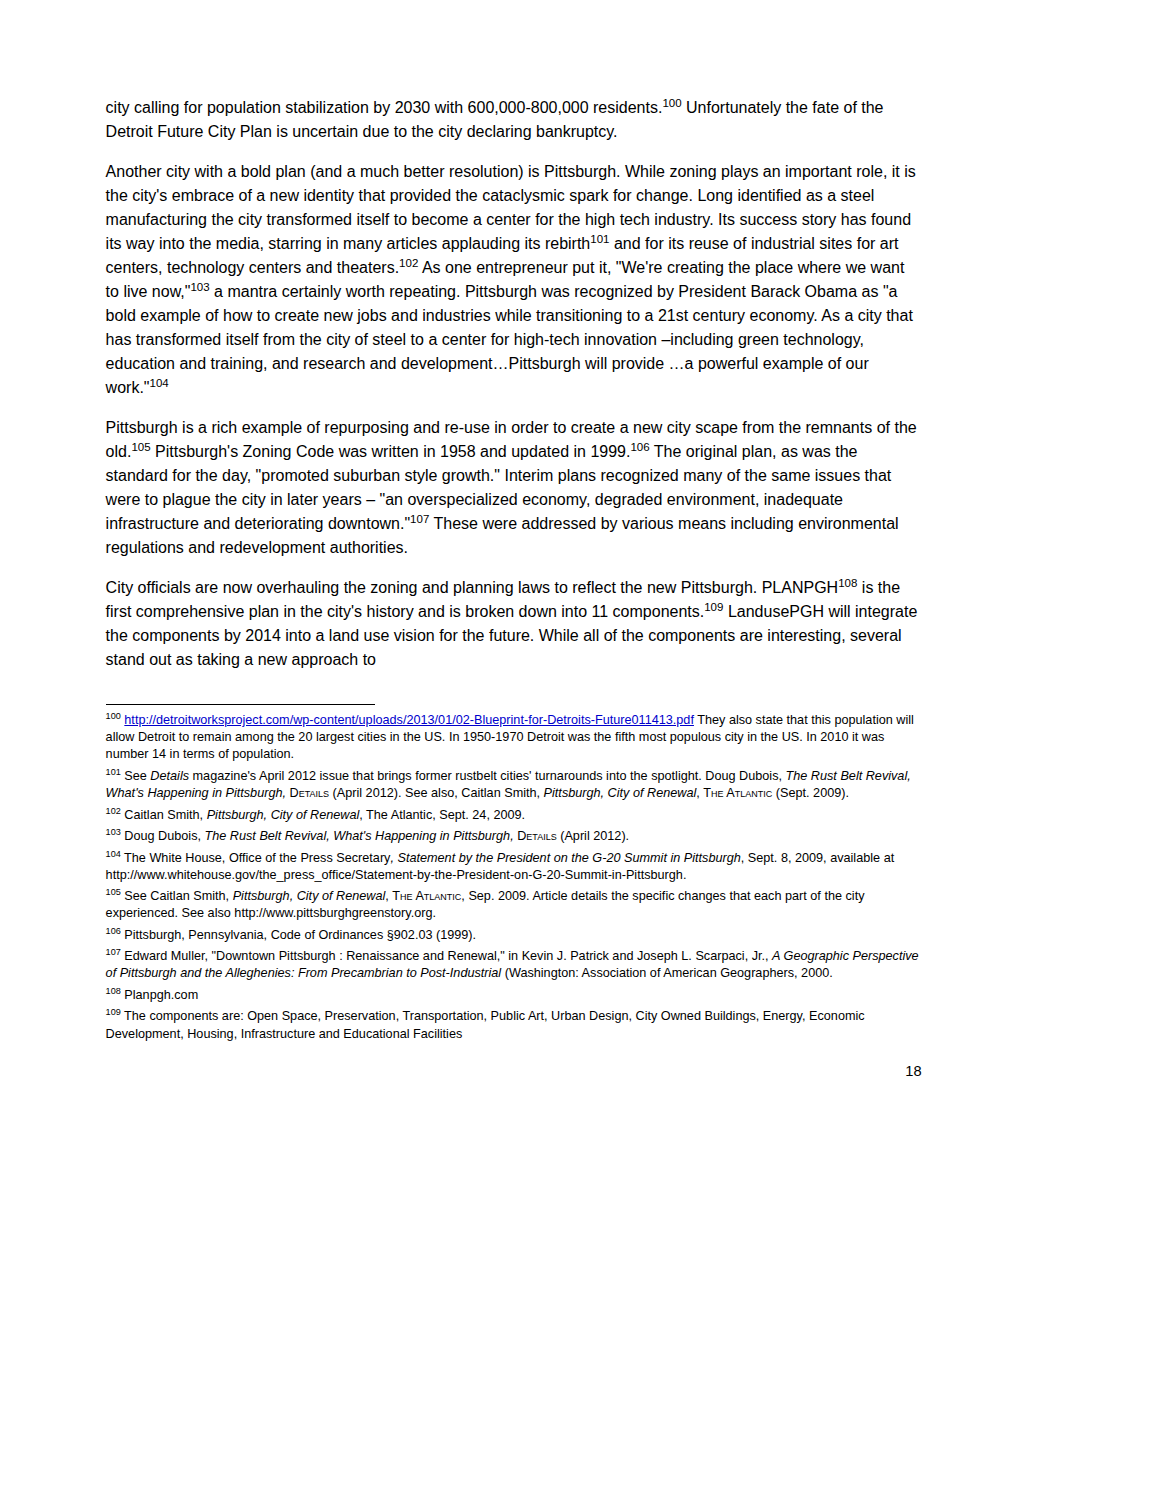city calling for population stabilization by 2030 with 600,000-800,000 residents.100 Unfortunately the fate of the Detroit Future City Plan is uncertain due to the city declaring bankruptcy.
Another city with a bold plan (and a much better resolution) is Pittsburgh. While zoning plays an important role, it is the city's embrace of a new identity that provided the cataclysmic spark for change. Long identified as a steel manufacturing the city transformed itself to become a center for the high tech industry. Its success story has found its way into the media, starring in many articles applauding its rebirth101 and for its reuse of industrial sites for art centers, technology centers and theaters.102 As one entrepreneur put it, "We're creating the place where we want to live now,"103 a mantra certainly worth repeating. Pittsburgh was recognized by President Barack Obama as "a bold example of how to create new jobs and industries while transitioning to a 21st century economy. As a city that has transformed itself from the city of steel to a center for high-tech innovation –including green technology, education and training, and research and development…Pittsburgh will provide …a powerful example of our work."104
Pittsburgh is a rich example of repurposing and re-use in order to create a new city scape from the remnants of the old.105 Pittsburgh's Zoning Code was written in 1958 and updated in 1999.106 The original plan, as was the standard for the day, "promoted suburban style growth." Interim plans recognized many of the same issues that were to plague the city in later years – "an overspecialized economy, degraded environment, inadequate infrastructure and deteriorating downtown."107 These were addressed by various means including environmental regulations and redevelopment authorities.
City officials are now overhauling the zoning and planning laws to reflect the new Pittsburgh. PLANPGH108 is the first comprehensive plan in the city's history and is broken down into 11 components.109 LandusePGH will integrate the components by 2014 into a land use vision for the future. While all of the components are interesting, several stand out as taking a new approach to
100 http://detroitworksproject.com/wp-content/uploads/2013/01/02-Blueprint-for-Detroits-Future011413.pdf They also state that this population will allow Detroit to remain among the 20 largest cities in the US. In 1950-1970 Detroit was the fifth most populous city in the US. In 2010 it was number 14 in terms of population.
101 See Details magazine's April 2012 issue that brings former rustbelt cities' turnarounds into the spotlight. Doug Dubois, The Rust Belt Revival, What's Happening in Pittsburgh, Details (April 2012). See also, Caitlan Smith, Pittsburgh, City of Renewal, The Atlantic (Sept. 2009).
102 Caitlan Smith, Pittsburgh, City of Renewal, The Atlantic, Sept. 24, 2009.
103 Doug Dubois, The Rust Belt Revival, What's Happening in Pittsburgh, Details (April 2012).
104 The White House, Office of the Press Secretary, Statement by the President on the G-20 Summit in Pittsburgh, Sept. 8, 2009, available at http://www.whitehouse.gov/the_press_office/Statement-by-the-President-on-G-20-Summit-in-Pittsburgh.
105 See Caitlan Smith, Pittsburgh, City of Renewal, The Atlantic, Sep. 2009. Article details the specific changes that each part of the city experienced. See also http://www.pittsburghgreenstory.org.
106 Pittsburgh, Pennsylvania, Code of Ordinances §902.03 (1999).
107 Edward Muller, "Downtown Pittsburgh : Renaissance and Renewal," in Kevin J. Patrick and Joseph L. Scarpaci, Jr., A Geographic Perspective of Pittsburgh and the Alleghenies: From Precambrian to Post-Industrial (Washington: Association of American Geographers, 2000.
108 Planpgh.com
109 The components are: Open Space, Preservation, Transportation, Public Art, Urban Design, City Owned Buildings, Energy, Economic Development, Housing, Infrastructure and Educational Facilities
18